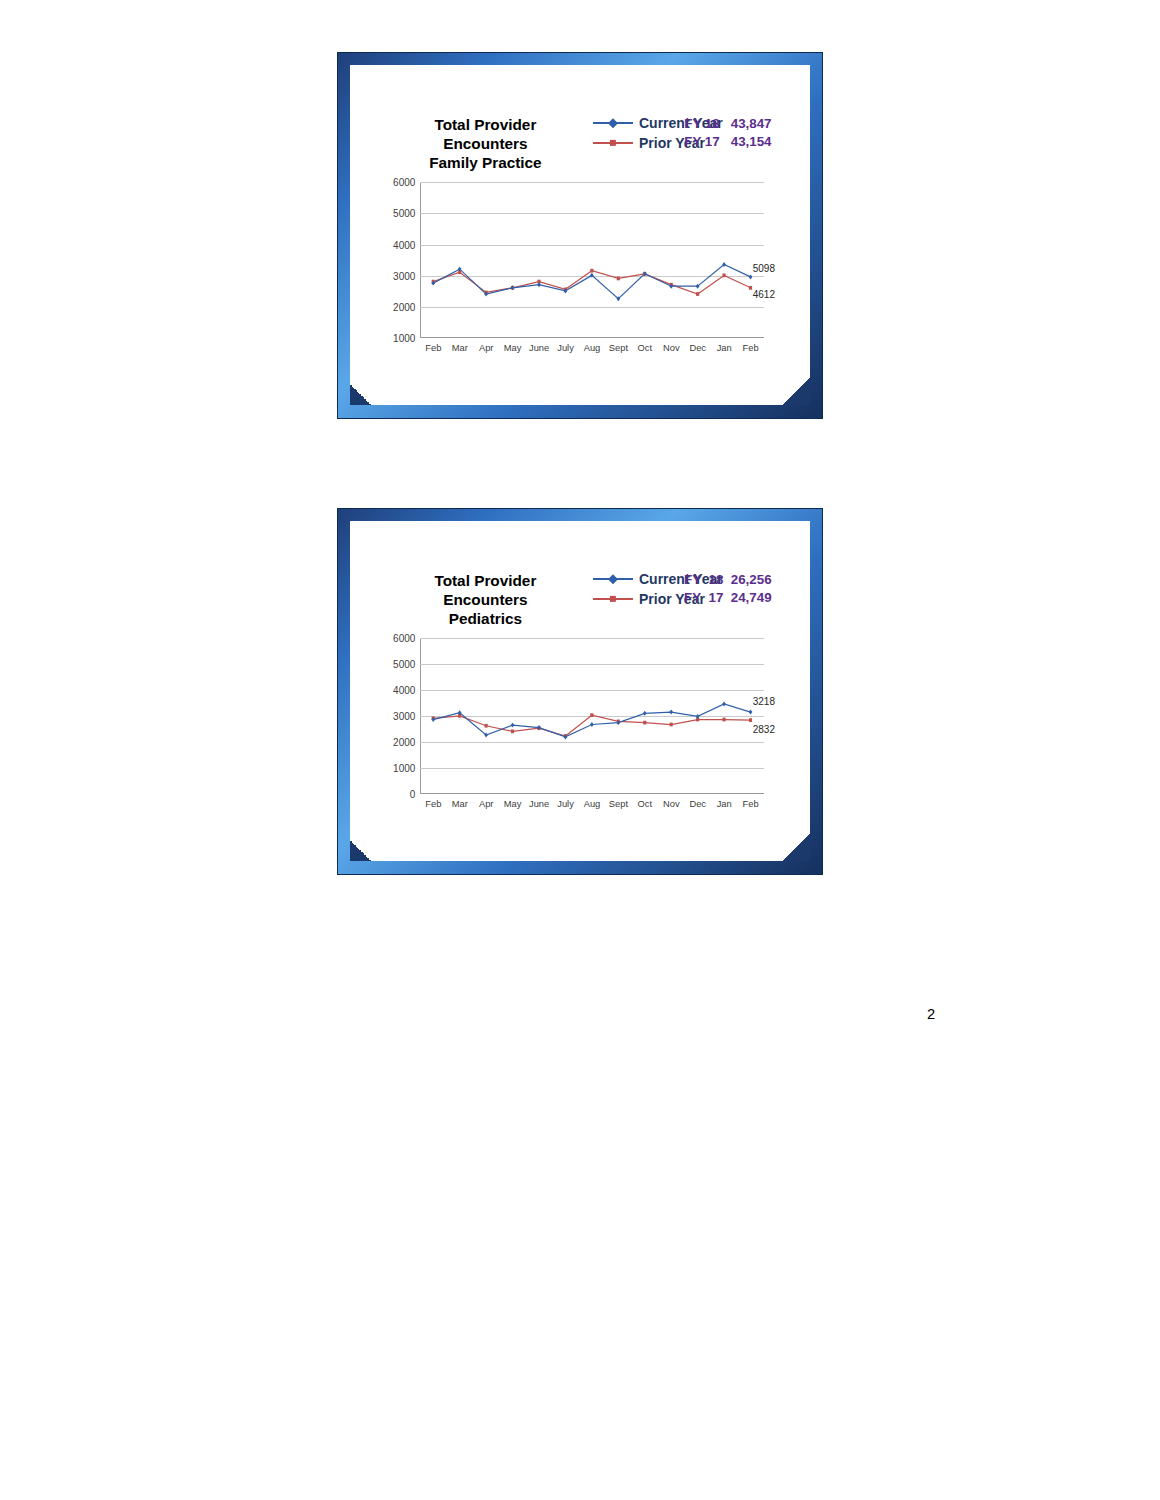Total Provider Encounters
Family Practice
Current Year
Prior Year
FY 18 43,847
FY 17 43,154
6000
5000
4000
3000
2000
1000
5098
4612
Feb Mar Apr May June July Aug Sept Oct Nov Dec Jan Feb
Total Provider Encounters
Pediatrics
Current Year
Prior Year
FY 18 26,256
FY 17 24,749
6000
5000
4000
3000
2000
1000
0
3218
2832
Feb Mar Apr May June July Aug Sept Oct Nov Dec Jan Feb
2